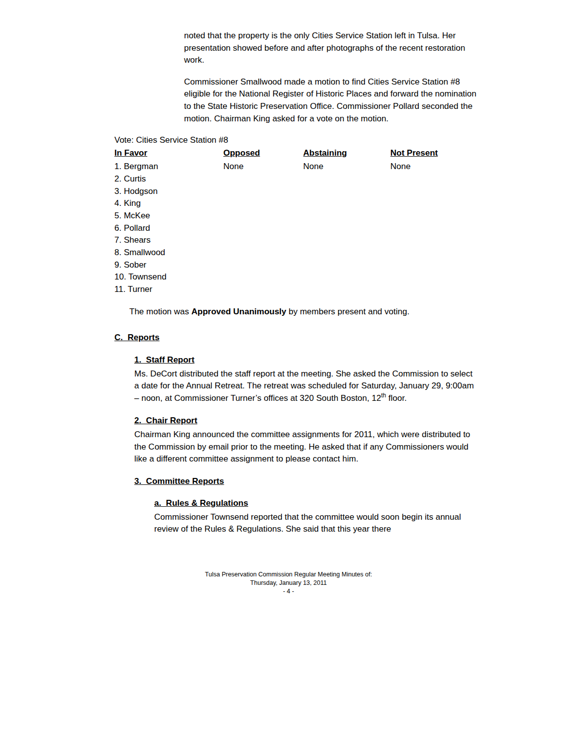noted that the property is the only Cities Service Station left in Tulsa. Her presentation showed before and after photographs of the recent restoration work.
Commissioner Smallwood made a motion to find Cities Service Station #8 eligible for the National Register of Historic Places and forward the nomination to the State Historic Preservation Office. Commissioner Pollard seconded the motion. Chairman King asked for a vote on the motion.
Vote: Cities Service Station #8
| In Favor | Opposed | Abstaining | Not Present |
| --- | --- | --- | --- |
| 1. Bergman 2. Curtis 3. Hodgson 4. King 5. McKee 6. Pollard 7. Shears 8. Smallwood 9. Sober 10. Townsend 11. Turner | None | None | None |
The motion was Approved Unanimously by members present and voting.
C. Reports
1. Staff Report
Ms. DeCort distributed the staff report at the meeting. She asked the Commission to select a date for the Annual Retreat. The retreat was scheduled for Saturday, January 29, 9:00am – noon, at Commissioner Turner’s offices at 320 South Boston, 12th floor.
2. Chair Report
Chairman King announced the committee assignments for 2011, which were distributed to the Commission by email prior to the meeting. He asked that if any Commissioners would like a different committee assignment to please contact him.
3. Committee Reports
a. Rules & Regulations
Commissioner Townsend reported that the committee would soon begin its annual review of the Rules & Regulations. She said that this year there
Tulsa Preservation Commission Regular Meeting Minutes of:
Thursday, January 13, 2011
- 4 -